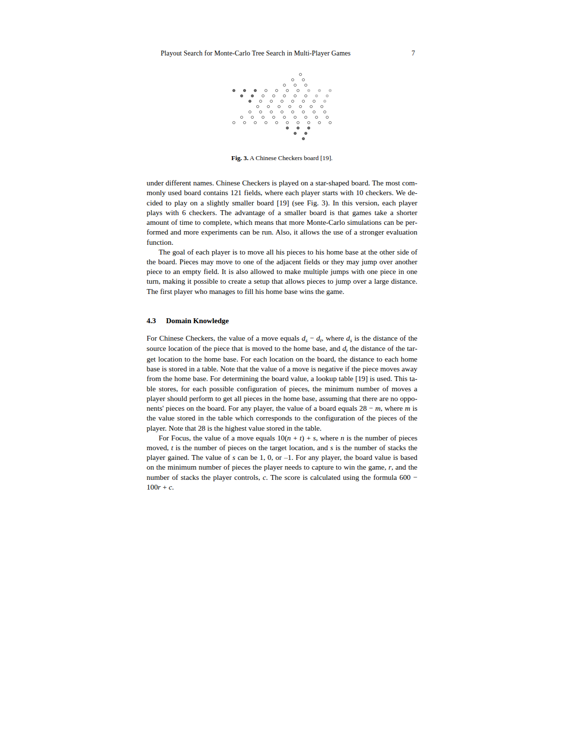Playout Search for Monte-Carlo Tree Search in Multi-Player Games 7
Fig. 3. A Chinese Checkers board [19].
under different names. Chinese Checkers is played on a star-shaped board. The most commonly used board contains 121 fields, where each player starts with 10 checkers. We decided to play on a slightly smaller board [19] (see Fig. 3). In this version, each player plays with 6 checkers. The advantage of a smaller board is that games take a shorter amount of time to complete, which means that more Monte-Carlo simulations can be performed and more experiments can be run. Also, it allows the use of a stronger evaluation function.
The goal of each player is to move all his pieces to his home base at the other side of the board. Pieces may move to one of the adjacent fields or they may jump over another piece to an empty field. It is also allowed to make multiple jumps with one piece in one turn, making it possible to create a setup that allows pieces to jump over a large distance. The first player who manages to fill his home base wins the game.
4.3 Domain Knowledge
For Chinese Checkers, the value of a move equals ds − dt, where ds is the distance of the source location of the piece that is moved to the home base, and dt the distance of the target location to the home base. For each location on the board, the distance to each home base is stored in a table. Note that the value of a move is negative if the piece moves away from the home base. For determining the board value, a lookup table [19] is used. This table stores, for each possible configuration of pieces, the minimum number of moves a player should perform to get all pieces in the home base, assuming that there are no opponents' pieces on the board. For any player, the value of a board equals 28 − m, where m is the value stored in the table which corresponds to the configuration of the pieces of the player. Note that 28 is the highest value stored in the table.
For Focus, the value of a move equals 10(n + t) + s, where n is the number of pieces moved, t is the number of pieces on the target location, and s is the number of stacks the player gained. The value of s can be 1, 0, or –1. For any player, the board value is based on the minimum number of pieces the player needs to capture to win the game, r, and the number of stacks the player controls, c. The score is calculated using the formula 600 − 100r + c.